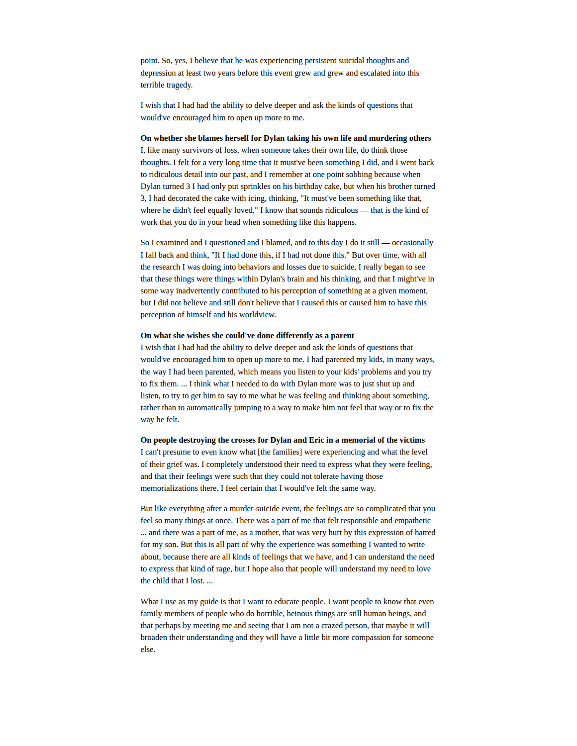point. So, yes, I believe that he was experiencing persistent suicidal thoughts and depression at least two years before this event grew and grew and escalated into this terrible tragedy.
I wish that I had had the ability to delve deeper and ask the kinds of questions that would've encouraged him to open up more to me.
On whether she blames herself for Dylan taking his own life and murdering others
I, like many survivors of loss, when someone takes their own life, do think those thoughts. I felt for a very long time that it must've been something I did, and I went back to ridiculous detail into our past, and I remember at one point sobbing because when Dylan turned 3 I had only put sprinkles on his birthday cake, but when his brother turned 3, I had decorated the cake with icing, thinking, "It must've been something like that, where he didn't feel equally loved." I know that sounds ridiculous — that is the kind of work that you do in your head when something like this happens.
So I examined and I questioned and I blamed, and to this day I do it still — occasionally I fall back and think, "If I had done this, if I had not done this." But over time, with all the research I was doing into behaviors and losses due to suicide, I really began to see that these things were things within Dylan's brain and his thinking, and that I might've in some way inadvertently contributed to his perception of something at a given moment, but I did not believe and still don't believe that I caused this or caused him to have this perception of himself and his worldview.
On what she wishes she could've done differently as a parent
I wish that I had had the ability to delve deeper and ask the kinds of questions that would've encouraged him to open up more to me. I had parented my kids, in many ways, the way I had been parented, which means you listen to your kids' problems and you try to fix them. ... I think what I needed to do with Dylan more was to just shut up and listen, to try to get him to say to me what he was feeling and thinking about something, rather than to automatically jumping to a way to make him not feel that way or to fix the way he felt.
On people destroying the crosses for Dylan and Eric in a memorial of the victims
I can't presume to even know what [the families] were experiencing and what the level of their grief was. I completely understood their need to express what they were feeling, and that their feelings were such that they could not tolerate having those memorializations there. I feel certain that I would've felt the same way.
But like everything after a murder-suicide event, the feelings are so complicated that you feel so many things at once. There was a part of me that felt responsible and empathetic ... and there was a part of me, as a mother, that was very hurt by this expression of hatred for my son. But this is all part of why the experience was something I wanted to write about, because there are all kinds of feelings that we have, and I can understand the need to express that kind of rage, but I hope also that people will understand my need to love the child that I lost. ...
What I use as my guide is that I want to educate people. I want people to know that even family members of people who do horrible, heinous things are still human beings, and that perhaps by meeting me and seeing that I am not a crazed person, that maybe it will broaden their understanding and they will have a little bit more compassion for someone else.